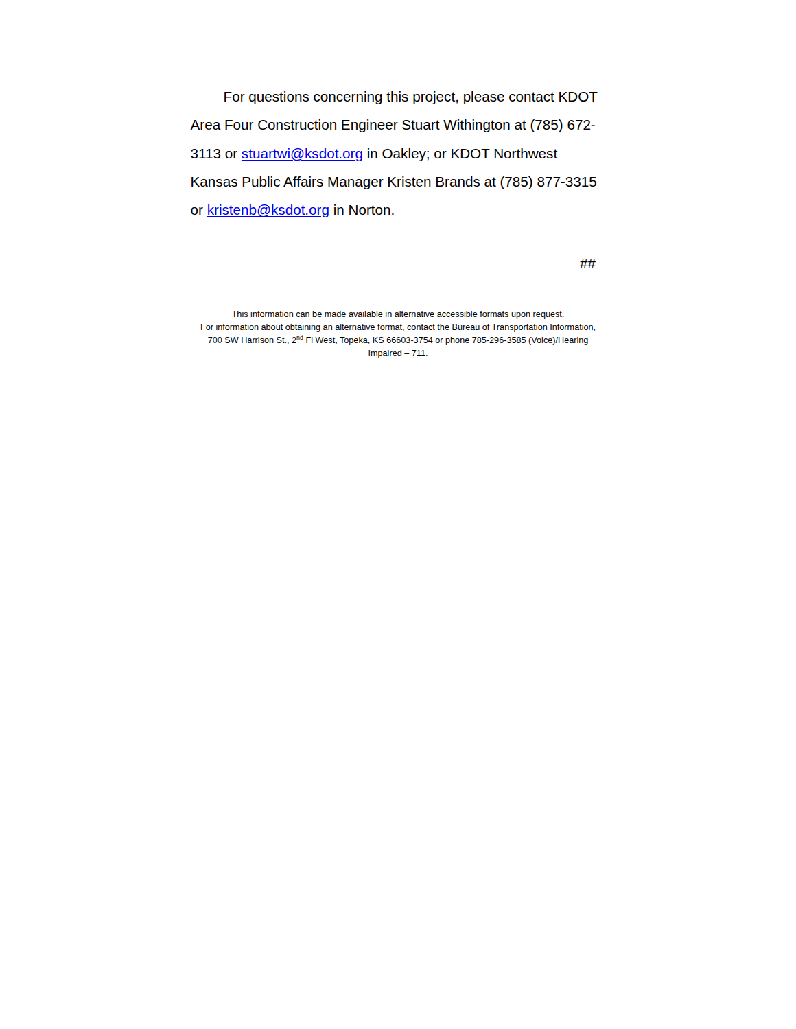For questions concerning this project, please contact KDOT Area Four Construction Engineer Stuart Withington at (785) 672-3113 or stuartwi@ksdot.org in Oakley; or KDOT Northwest Kansas Public Affairs Manager Kristen Brands at (785) 877-3315 or kristenb@ksdot.org in Norton.
##
This information can be made available in alternative accessible formats upon request.
For information about obtaining an alternative format, contact the Bureau of Transportation Information,
700 SW Harrison St., 2nd Fl West, Topeka, KS 66603-3754 or phone 785-296-3585 (Voice)/Hearing Impaired – 711.